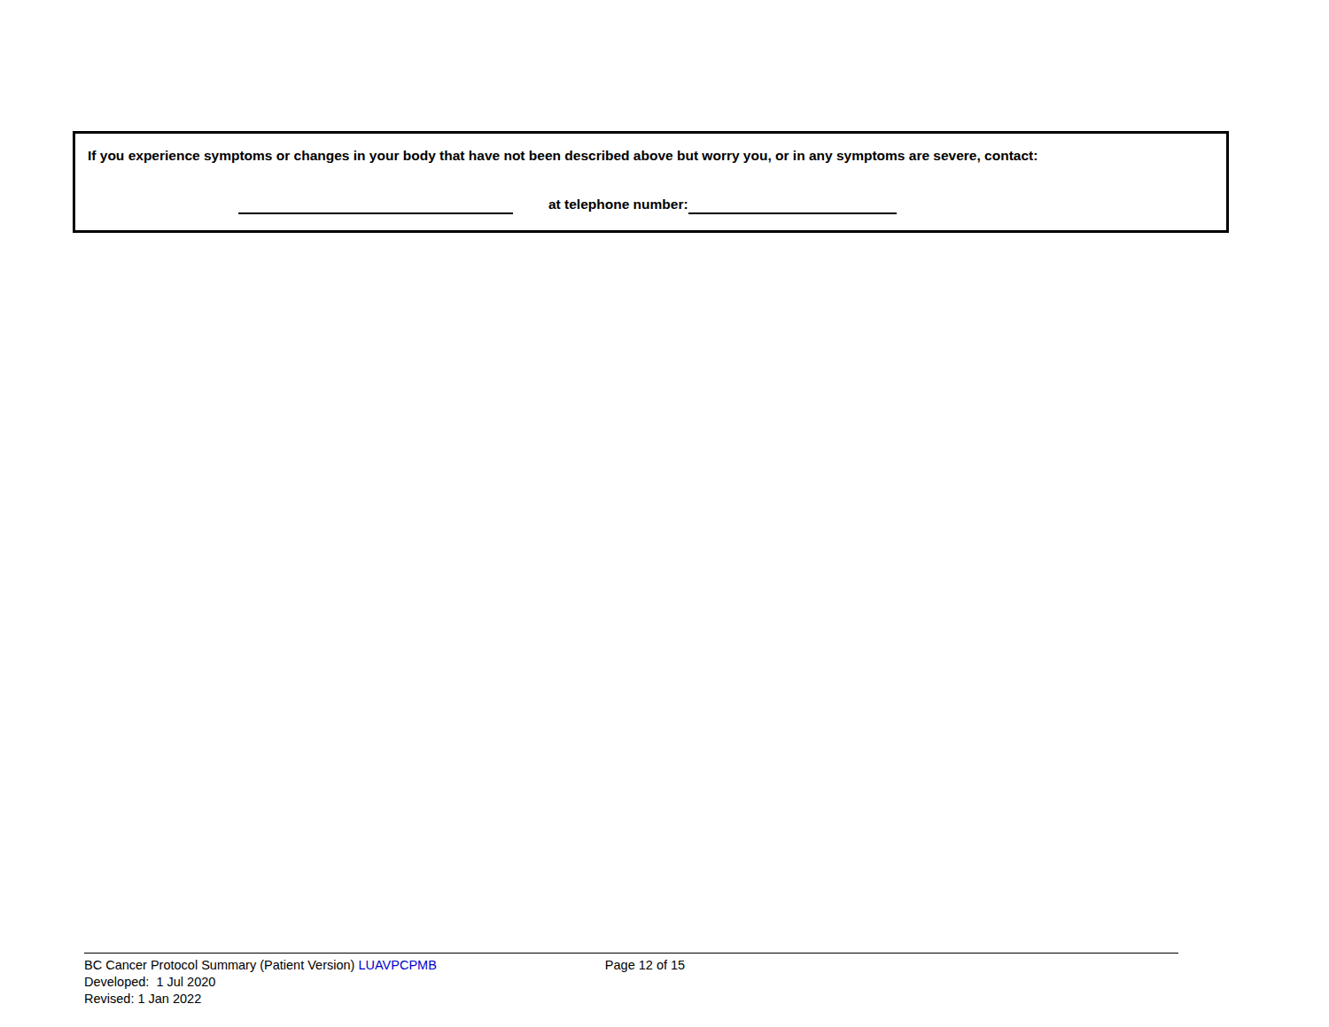If you experience symptoms or changes in your body that have not been described above but worry you, or in any symptoms are severe, contact:
at telephone number:
BC Cancer Protocol Summary (Patient Version) LUAVPCPMB
Page 12 of 15
Developed: 1 Jul 2020
Revised: 1 Jan 2022